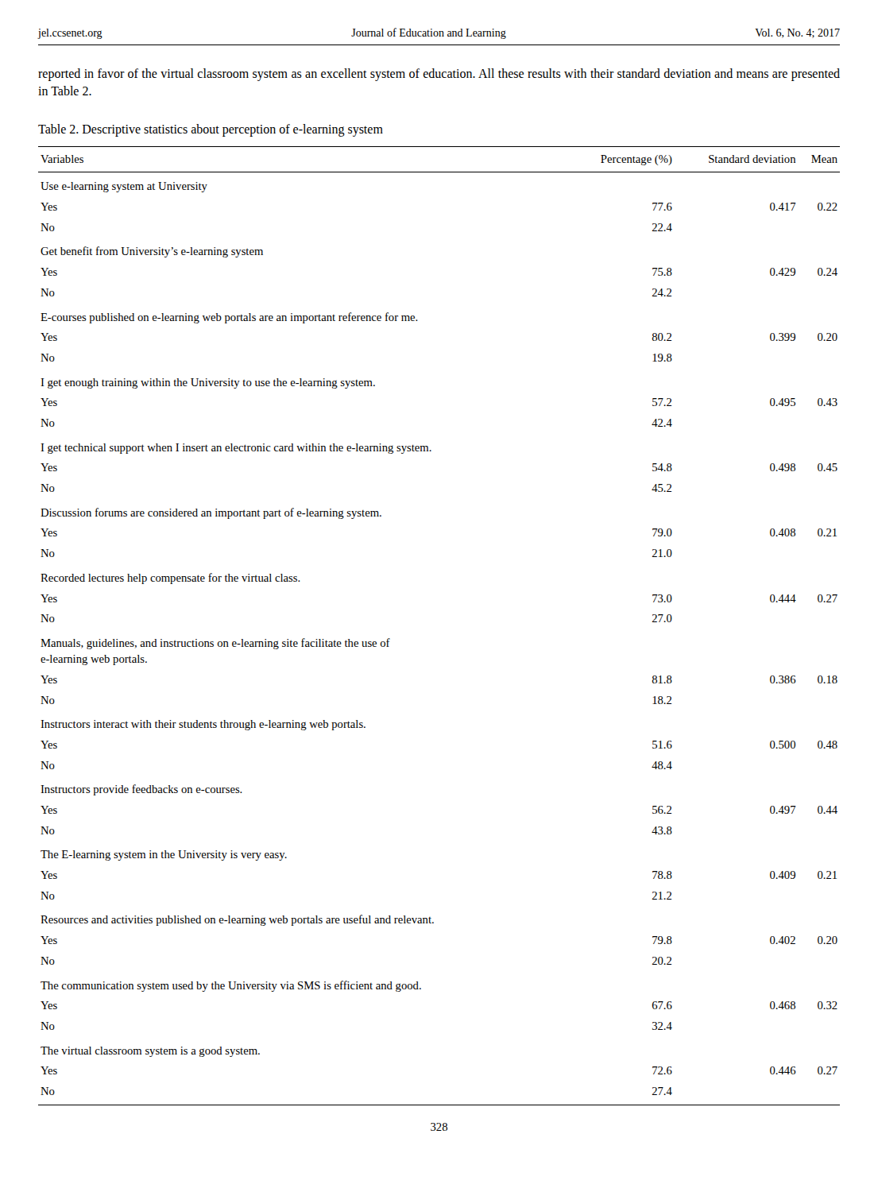jel.ccsenet.org
Journal of Education and Learning
Vol. 6, No. 4; 2017
reported in favor of the virtual classroom system as an excellent system of education. All these results with their standard deviation and means are presented in Table 2.
Table 2. Descriptive statistics about perception of e-learning system
| Variables | Percentage (%) | Standard deviation | Mean |
| --- | --- | --- | --- |
| Use e-learning system at University | | | |
| Yes | 77.6 | 0.417 | 0.22 |
| No | 22.4 | | |
| Get benefit from University’s e-learning system | | | |
| Yes | 75.8 | 0.429 | 0.24 |
| No | 24.2 | | |
| E-courses published on e-learning web portals are an important reference for me. | | | |
| Yes | 80.2 | 0.399 | 0.20 |
| No | 19.8 | | |
| I get enough training within the University to use the e-learning system. | | | |
| Yes | 57.2 | 0.495 | 0.43 |
| No | 42.4 | | |
| I get technical support when I insert an electronic card within the e-learning system. | | | |
| Yes | 54.8 | 0.498 | 0.45 |
| No | 45.2 | | |
| Discussion forums are considered an important part of e-learning system. | | | |
| Yes | 79.0 | 0.408 | 0.21 |
| No | 21.0 | | |
| Recorded lectures help compensate for the virtual class. | | | |
| Yes | 73.0 | 0.444 | 0.27 |
| No | 27.0 | | |
| Manuals, guidelines, and instructions on e-learning site facilitate the use of e-learning web portals. | | | |
| Yes | 81.8 | 0.386 | 0.18 |
| No | 18.2 | | |
| Instructors interact with their students through e-learning web portals. | | | |
| Yes | 51.6 | 0.500 | 0.48 |
| No | 48.4 | | |
| Instructors provide feedbacks on e-courses. | | | |
| Yes | 56.2 | 0.497 | 0.44 |
| No | 43.8 | | |
| The E-learning system in the University is very easy. | | | |
| Yes | 78.8 | 0.409 | 0.21 |
| No | 21.2 | | |
| Resources and activities published on e-learning web portals are useful and relevant. | | | |
| Yes | 79.8 | 0.402 | 0.20 |
| No | 20.2 | | |
| The communication system used by the University via SMS is efficient and good. | | | |
| Yes | 67.6 | 0.468 | 0.32 |
| No | 32.4 | | |
| The virtual classroom system is a good system. | | | |
| Yes | 72.6 | 0.446 | 0.27 |
| No | 27.4 | | |
328